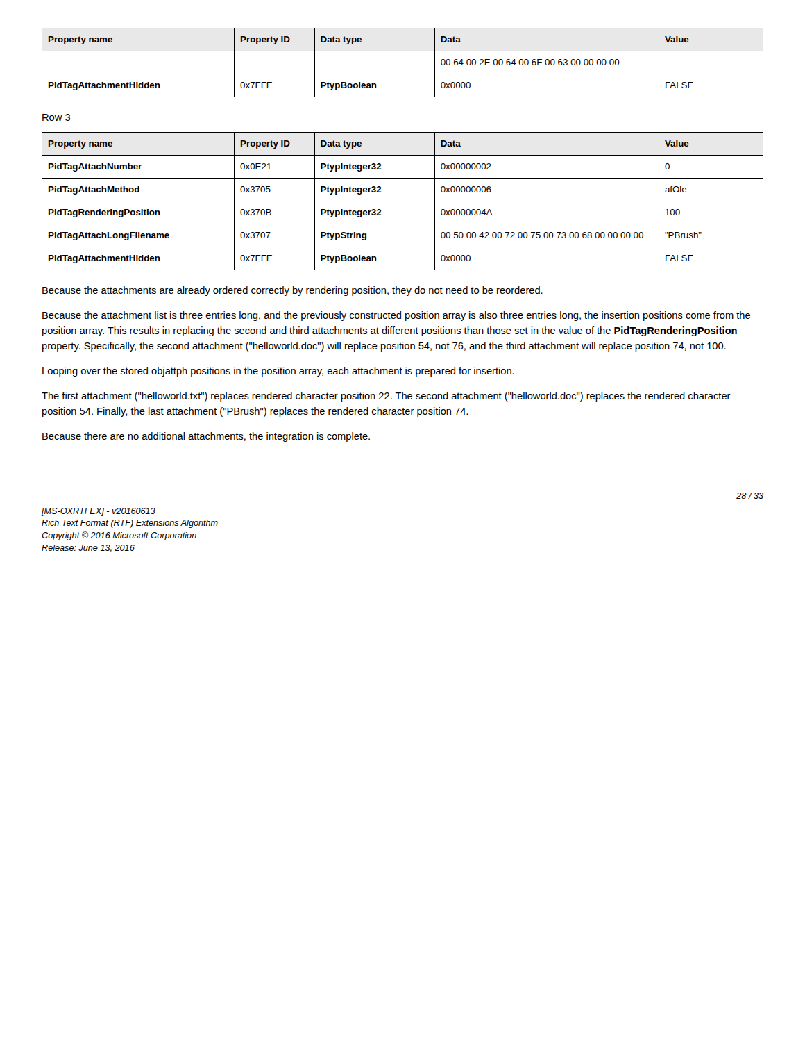| Property name | Property ID | Data type | Data | Value |
| --- | --- | --- | --- | --- |
| | | | 00 64 00 2E 00 64 00 6F 00 63 00 00 00 00 | |
| PidTagAttachmentHidden | 0x7FFE | PtypBoolean | 0x0000 | FALSE |
Row 3
| Property name | Property ID | Data type | Data | Value |
| --- | --- | --- | --- | --- |
| PidTagAttachNumber | 0x0E21 | PtypInteger32 | 0x00000002 | 0 |
| PidTagAttachMethod | 0x3705 | PtypInteger32 | 0x00000006 | afOle |
| PidTagRenderingPosition | 0x370B | PtypInteger32 | 0x0000004A | 100 |
| PidTagAttachLongFilename | 0x3707 | PtypString | 00 50 00 42 00 72 00 75 00 73 00 68 00 00 00 00 | "PBrush" |
| PidTagAttachmentHidden | 0x7FFE | PtypBoolean | 0x0000 | FALSE |
Because the attachments are already ordered correctly by rendering position, they do not need to be reordered.
Because the attachment list is three entries long, and the previously constructed position array is also three entries long, the insertion positions come from the position array. This results in replacing the second and third attachments at different positions than those set in the value of the PidTagRenderingPosition property. Specifically, the second attachment ("helloworld.doc") will replace position 54, not 76, and the third attachment will replace position 74, not 100.
Looping over the stored objattph positions in the position array, each attachment is prepared for insertion.
The first attachment ("helloworld.txt") replaces rendered character position 22. The second attachment ("helloworld.doc") replaces the rendered character position 54. Finally, the last attachment ("PBrush") replaces the rendered character position 74.
Because there are no additional attachments, the integration is complete.
28 / 33
[MS-OXRTFEX] - v20160613 Rich Text Format (RTF) Extensions Algorithm Copyright © 2016 Microsoft Corporation Release: June 13, 2016